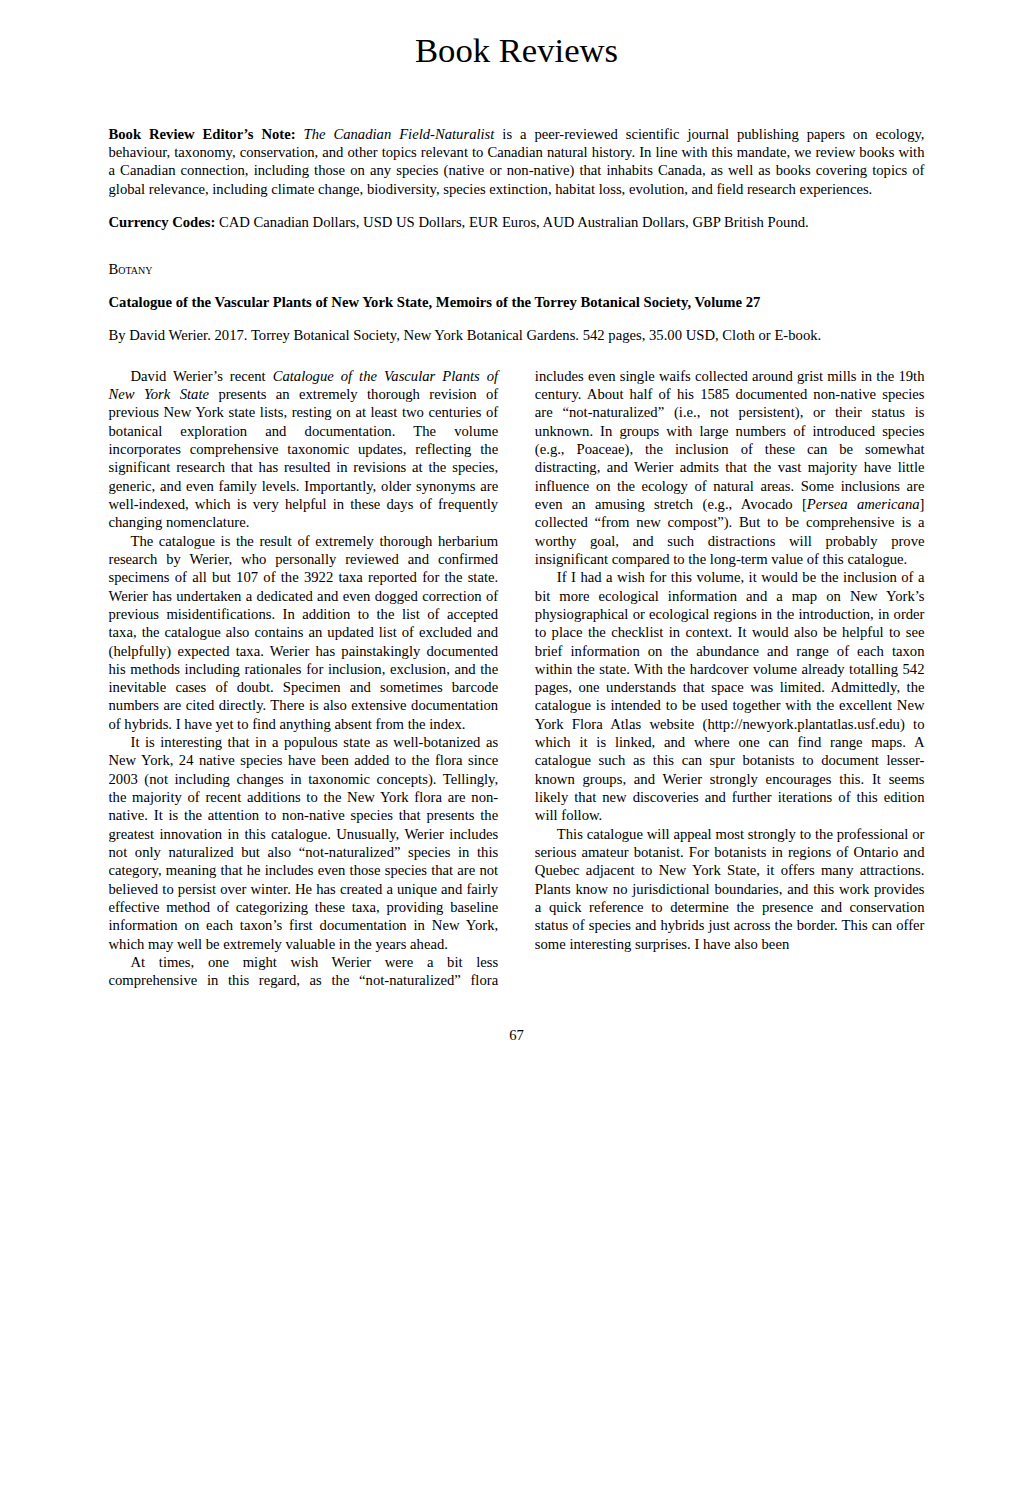Book Reviews
Book Review Editor’s Note: The Canadian Field-Naturalist is a peer-reviewed scientific journal publishing papers on ecology, behaviour, taxonomy, conservation, and other topics relevant to Canadian natural history. In line with this mandate, we review books with a Canadian connection, including those on any species (native or non-native) that inhabits Canada, as well as books covering topics of global relevance, including climate change, biodiversity, species extinction, habitat loss, evolution, and field research experiences.
Currency Codes: CAD Canadian Dollars, USD US Dollars, EUR Euros, AUD Australian Dollars, GBP British Pound.
Botany
Catalogue of the Vascular Plants of New York State, Memoirs of the Torrey Botanical Society, Volume 27
By David Werier. 2017. Torrey Botanical Society, New York Botanical Gardens. 542 pages, 35.00 USD, Cloth or E-book.
David Werier’s recent Catalogue of the Vascular Plants of New York State presents an extremely thorough revision of previous New York state lists, resting on at least two centuries of botanical exploration and documentation. The volume incorporates comprehensive taxonomic updates, reflecting the significant research that has resulted in revisions at the species, generic, and even family levels. Importantly, older synonyms are well-indexed, which is very helpful in these days of frequently changing nomenclature.
The catalogue is the result of extremely thorough herbarium research by Werier, who personally reviewed and confirmed specimens of all but 107 of the 3922 taxa reported for the state. Werier has undertaken a dedicated and even dogged correction of previous misidentifications. In addition to the list of accepted taxa, the catalogue also contains an updated list of excluded and (helpfully) expected taxa. Werier has painstakingly documented his methods including rationales for inclusion, exclusion, and the inevitable cases of doubt. Specimen and sometimes barcode numbers are cited directly. There is also extensive documentation of hybrids. I have yet to find anything absent from the index.
It is interesting that in a populous state as well-botanized as New York, 24 native species have been added to the flora since 2003 (not including changes in taxonomic concepts). Tellingly, the majority of recent additions to the New York flora are non-native. It is the attention to non-native species that presents the greatest innovation in this catalogue. Unusually, Werier includes not only naturalized but also “not-naturalized” species in this category, meaning that he includes even those species that are not believed to persist over winter. He has created a unique and fairly effective method of categorizing these taxa, providing baseline information on each taxon’s first documentation in New York, which may well be extremely valuable in the years ahead.
At times, one might wish Werier were a bit less comprehensive in this regard, as the “not-naturalized” flora includes even single waifs collected around grist mills in the 19th century. About half of his 1585 documented non-native species are “not-naturalized” (i.e., not persistent), or their status is unknown. In groups with large numbers of introduced species (e.g., Poaceae), the inclusion of these can be somewhat distracting, and Werier admits that the vast majority have little influence on the ecology of natural areas. Some inclusions are even an amusing stretch (e.g., Avocado [Persea americana] collected “from new compost”). But to be comprehensive is a worthy goal, and such distractions will probably prove insignificant compared to the long-term value of this catalogue.
If I had a wish for this volume, it would be the inclusion of a bit more ecological information and a map on New York’s physiographical or ecological regions in the introduction, in order to place the checklist in context. It would also be helpful to see brief information on the abundance and range of each taxon within the state. With the hardcover volume already totalling 542 pages, one understands that space was limited. Admittedly, the catalogue is intended to be used together with the excellent New York Flora Atlas website (http://newyork.plantatlas.usf.edu) to which it is linked, and where one can find range maps. A catalogue such as this can spur botanists to document lesser-known groups, and Werier strongly encourages this. It seems likely that new discoveries and further iterations of this edition will follow.
This catalogue will appeal most strongly to the professional or serious amateur botanist. For botanists in regions of Ontario and Quebec adjacent to New York State, it offers many attractions. Plants know no jurisdictional boundaries, and this work provides a quick reference to determine the presence and conservation status of species and hybrids just across the border. This can offer some interesting surprises. I have also been
67